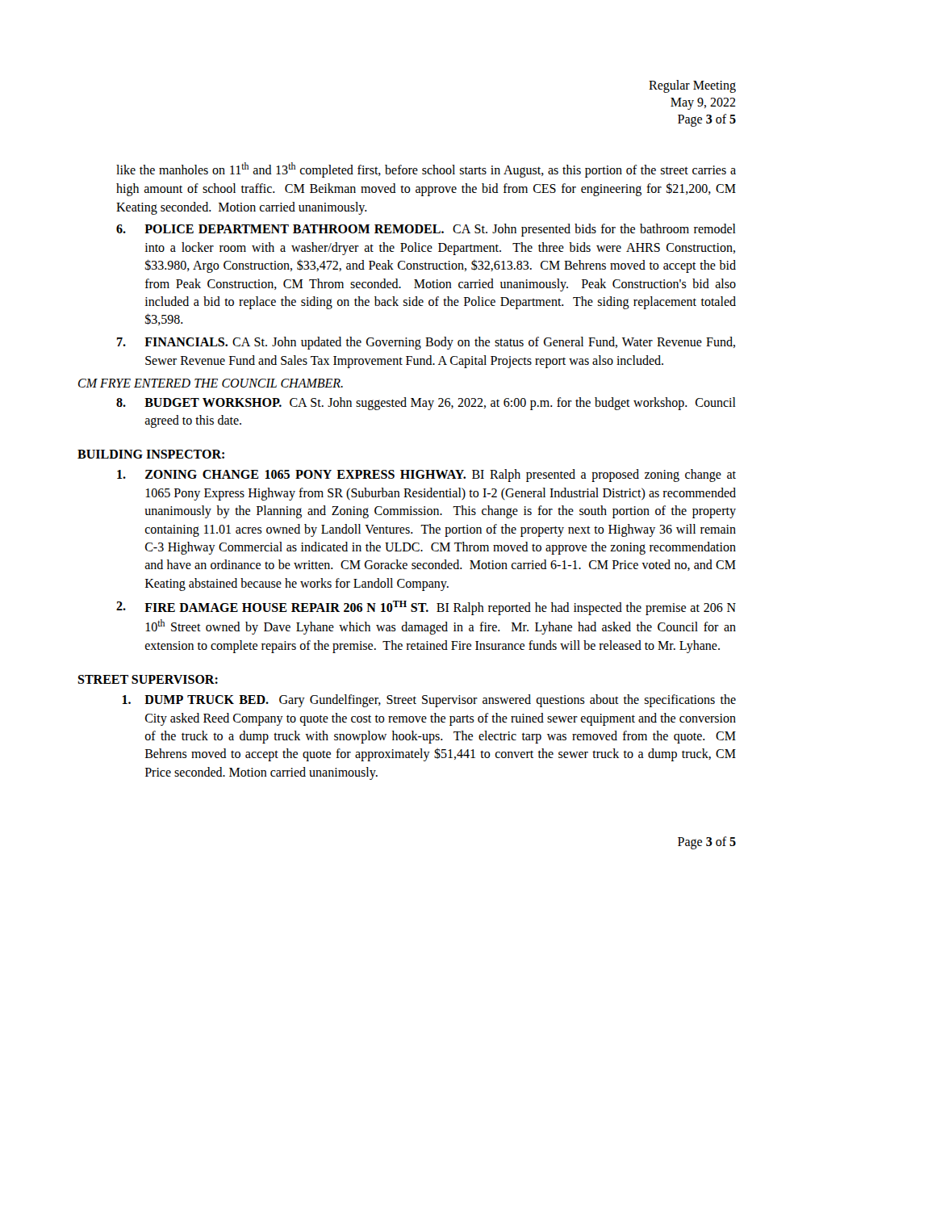Regular Meeting
May 9, 2022
Page 3 of 5
like the manholes on 11th and 13th completed first, before school starts in August, as this portion of the street carries a high amount of school traffic. CM Beikman moved to approve the bid from CES for engineering for $21,200, CM Keating seconded. Motion carried unanimously.
6. POLICE DEPARTMENT BATHROOM REMODEL. CA St. John presented bids for the bathroom remodel into a locker room with a washer/dryer at the Police Department. The three bids were AHRS Construction, $33.980, Argo Construction, $33,472, and Peak Construction, $32,613.83. CM Behrens moved to accept the bid from Peak Construction, CM Throm seconded. Motion carried unanimously. Peak Construction's bid also included a bid to replace the siding on the back side of the Police Department. The siding replacement totaled $3,598.
7. FINANCIALS. CA St. John updated the Governing Body on the status of General Fund, Water Revenue Fund, Sewer Revenue Fund and Sales Tax Improvement Fund. A Capital Projects report was also included.
CM FRYE ENTERED THE COUNCIL CHAMBER.
8. BUDGET WORKSHOP. CA St. John suggested May 26, 2022, at 6:00 p.m. for the budget workshop. Council agreed to this date.
BUILDING INSPECTOR:
1. ZONING CHANGE 1065 PONY EXPRESS HIGHWAY. BI Ralph presented a proposed zoning change at 1065 Pony Express Highway from SR (Suburban Residential) to I-2 (General Industrial District) as recommended unanimously by the Planning and Zoning Commission. This change is for the south portion of the property containing 11.01 acres owned by Landoll Ventures. The portion of the property next to Highway 36 will remain C-3 Highway Commercial as indicated in the ULDC. CM Throm moved to approve the zoning recommendation and have an ordinance to be written. CM Goracke seconded. Motion carried 6-1-1. CM Price voted no, and CM Keating abstained because he works for Landoll Company.
2. FIRE DAMAGE HOUSE REPAIR 206 N 10TH ST. BI Ralph reported he had inspected the premise at 206 N 10th Street owned by Dave Lyhane which was damaged in a fire. Mr. Lyhane had asked the Council for an extension to complete repairs of the premise. The retained Fire Insurance funds will be released to Mr. Lyhane.
STREET SUPERVISOR:
1. DUMP TRUCK BED. Gary Gundelfinger, Street Supervisor answered questions about the specifications the City asked Reed Company to quote the cost to remove the parts of the ruined sewer equipment and the conversion of the truck to a dump truck with snowplow hook-ups. The electric tarp was removed from the quote. CM Behrens moved to accept the quote for approximately $51,441 to convert the sewer truck to a dump truck, CM Price seconded. Motion carried unanimously.
Page 3 of 5